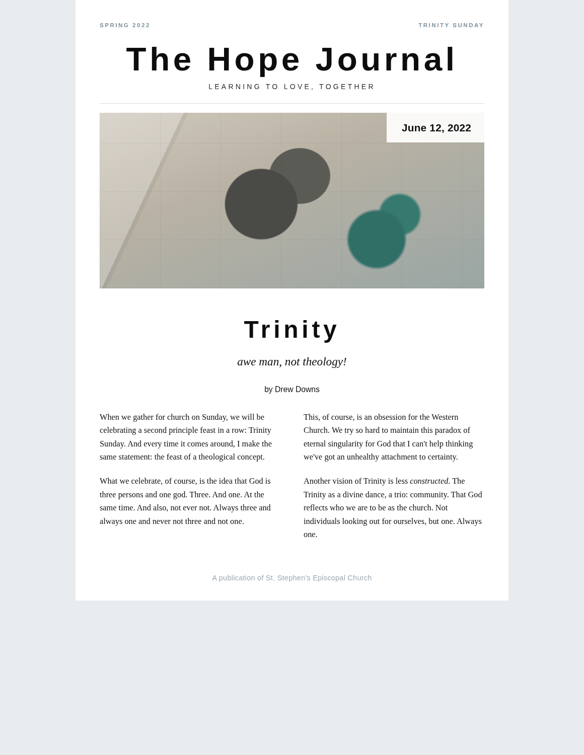Spring 2022 Trinity Sunday
The Hope Journal
Learning to Love, Together
June 12, 2022
A bird nest in a stone opening of the church wall, next to a green copper lantern.
Trinity
awe man, not theology!
by Drew Downs
When we gather for church on Sunday, we will be celebrating a second principle feast in a row: Trinity Sunday. And every time it comes around, I make the same statement: the feast of a theological concept.
What we celebrate, of course, is the idea that God is three persons and one god. Three. And one. At the same time. And also, not ever not. Always three and always one and never not three and not one.
This, of course, is an obsession for the Western Church. We try so hard to maintain this paradox of eternal singularity for God that I can't help thinking we've got an unhealthy attachment to certainty.
Another vision of Trinity is less constructed. The Trinity as a divine dance, a trio: community. That God reflects who we are to be as the church. Not individuals looking out for ourselves, but one. Always one.
A publication of St. Stephen's Episcopal Church